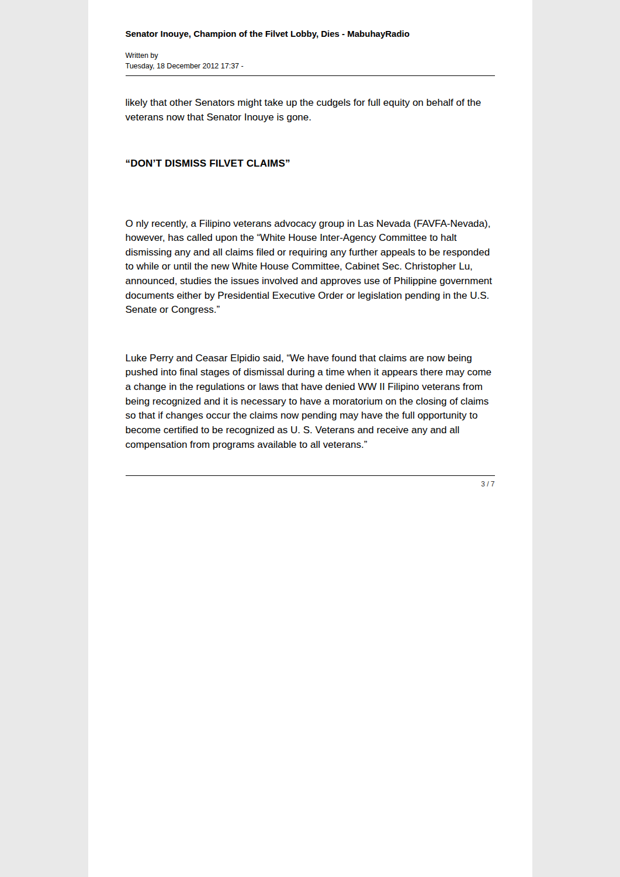Senator Inouye, Champion of the Filvet Lobby, Dies - MabuhayRadio
Written by
Tuesday, 18 December 2012 17:37 -
likely that other Senators might take up the cudgels for full equity on behalf of the veterans now that Senator Inouye is gone.
“DON’T DISMISS FILVET CLAIMS”
O nly recently, a Filipino veterans advocacy group in Las Nevada (FAVFA-Nevada), however, has called upon the “White House Inter-Agency Committee to halt dismissing any and all claims filed or requiring any further appeals to be responded to while or until the new White House Committee, Cabinet Sec. Christopher Lu, announced, studies the issues involved and approves use of Philippine government documents either by Presidential Executive Order or legislation pending in the U.S. Senate or Congress.”
Luke Perry and Ceasar Elpidio said, “We have found that claims are now being pushed into final stages of dismissal during a time when it appears there may come a change in the regulations or laws that have denied WW II Filipino veterans from being recognized and it is necessary to have a moratorium on the closing of claims so that if changes occur the claims now pending may have the full opportunity to become certified to be recognized as U. S. Veterans and receive any and all compensation from programs available to all veterans.”
3 / 7